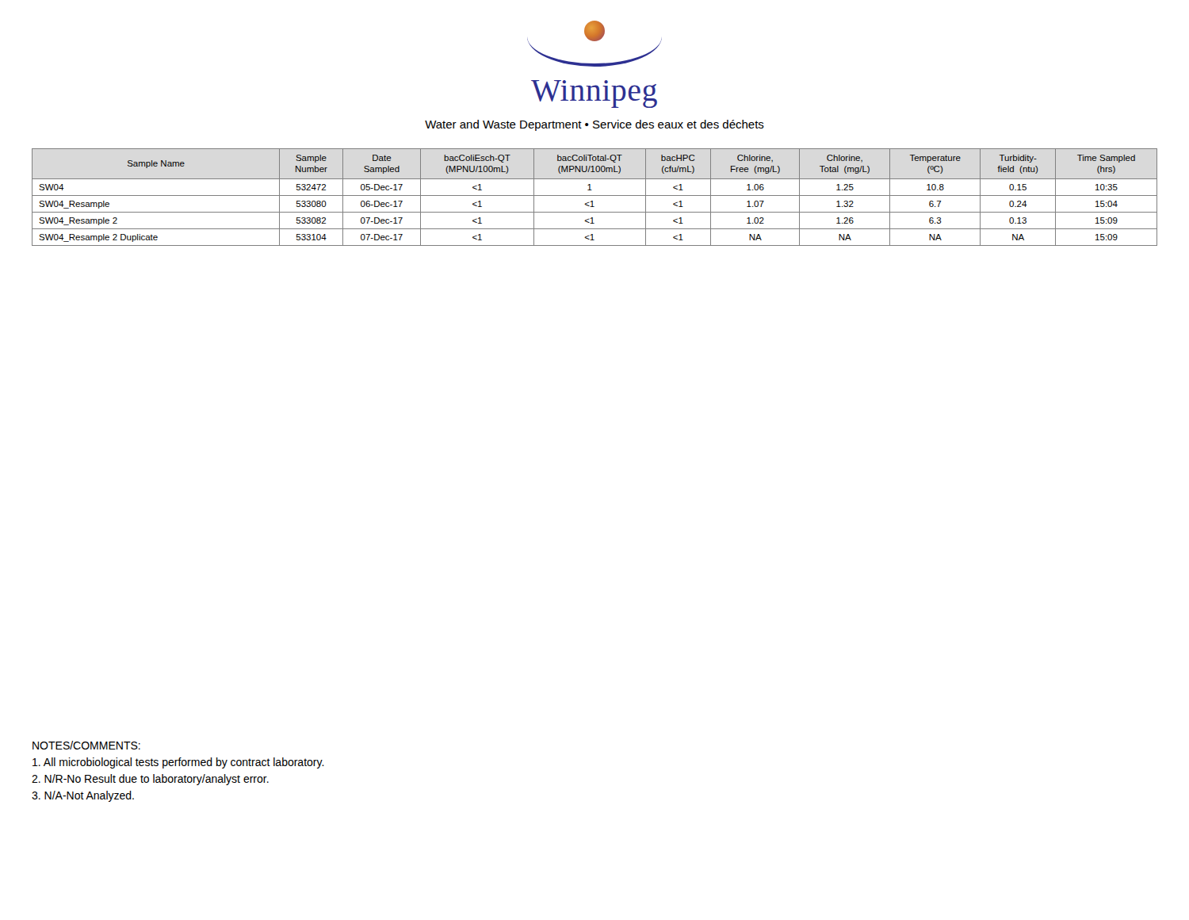Winnipeg
Water and Waste Department • Service des eaux et des déchets
| Sample Name | Sample Number | Date Sampled | bacColiEsch-QT (MPNU/100mL) | bacColiTotal-QT (MPNU/100mL) | bacHPC (cfu/mL) | Chlorine, Free (mg/L) | Chlorine, Total (mg/L) | Temperature (ºC) | Turbidity- field (ntu) | Time Sampled (hrs) |
| --- | --- | --- | --- | --- | --- | --- | --- | --- | --- | --- |
| SW04 | 532472 | 05-Dec-17 | <1 | 1 | <1 | 1.06 | 1.25 | 10.8 | 0.15 | 10:35 |
| SW04_Resample | 533080 | 06-Dec-17 | <1 | <1 | <1 | 1.07 | 1.32 | 6.7 | 0.24 | 15:04 |
| SW04_Resample 2 | 533082 | 07-Dec-17 | <1 | <1 | <1 | 1.02 | 1.26 | 6.3 | 0.13 | 15:09 |
| SW04_Resample 2 Duplicate | 533104 | 07-Dec-17 | <1 | <1 | <1 | NA | NA | NA | NA | 15:09 |
NOTES/COMMENTS:
1. All microbiological tests performed by contract laboratory.
2. N/R-No Result due to laboratory/analyst error.
3. N/A-Not Analyzed.